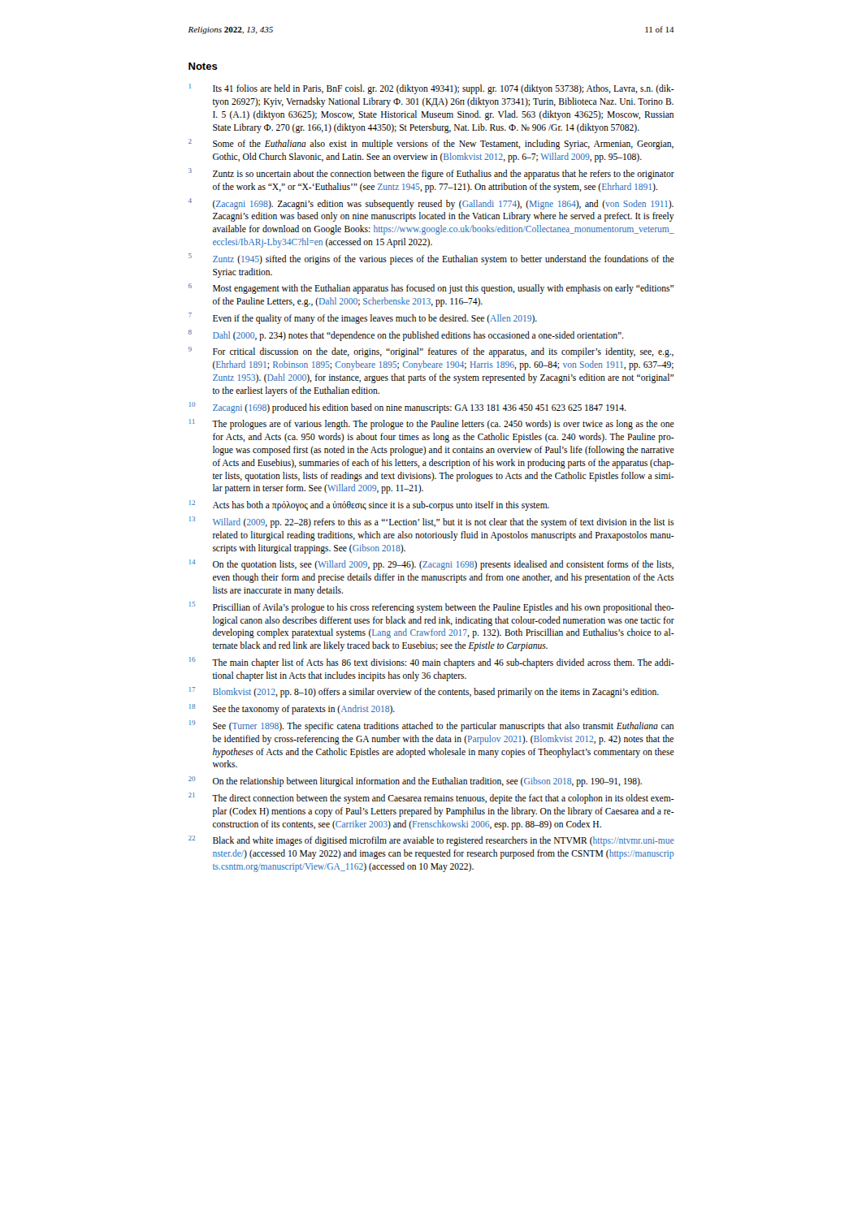Religions 2022, 13, 435
11 of 14
Notes
Its 41 folios are held in Paris, BnF coisl. gr. 202 (diktyon 49341); suppl. gr. 1074 (diktyon 53738); Athos, Lavra, s.n. (diktyon 26927); Kyiv, Vernadsky National Library Ф. 301 (КДА) 26п (diktyon 37341); Turin, Biblioteca Naz. Uni. Torino B. I. 5 (A.1) (diktyon 63625); Moscow, State Historical Museum Sinod. gr. Vlad. 563 (diktyon 43625); Moscow, Russian State Library Ф. 270 (gr. 166,1) (diktyon 44350); St Petersburg, Nat. Lib. Rus. Ф. № 906 /Gr. 14 (diktyon 57082).
Some of the Euthaliana also exist in multiple versions of the New Testament, including Syriac, Armenian, Georgian, Gothic, Old Church Slavonic, and Latin. See an overview in (Blomkvist 2012, pp. 6–7; Willard 2009, pp. 95–108).
Zuntz is so uncertain about the connection between the figure of Euthalius and the apparatus that he refers to the originator of the work as “X,” or “X-‘Euthalius’” (see Zuntz 1945, pp. 77–121). On attribution of the system, see (Ehrhard 1891).
(Zacagni 1698). Zacagni’s edition was subsequently reused by (Gallandi 1774), (Migne 1864), and (von Soden 1911). Zacagni’s edition was based only on nine manuscripts located in the Vatican Library where he served a prefect. It is freely available for download on Google Books: https://www.google.co.uk/books/edition/Collectanea_monumentorum_veterum_ecclesi/IbARj-Lby34C?hl=en (accessed on 15 April 2022).
Zuntz (1945) sifted the origins of the various pieces of the Euthalian system to better understand the foundations of the Syriac tradition.
Most engagement with the Euthalian apparatus has focused on just this question, usually with emphasis on early “editions” of the Pauline Letters, e.g., (Dahl 2000; Scherbenske 2013, pp. 116–74).
Even if the quality of many of the images leaves much to be desired. See (Allen 2019).
Dahl (2000, p. 234) notes that “dependence on the published editions has occasioned a one-sided orientation”.
For critical discussion on the date, origins, “original” features of the apparatus, and its compiler’s identity, see, e.g., (Ehrhard 1891; Robinson 1895; Conybeare 1895; Conybeare 1904; Harris 1896, pp. 60–84; von Soden 1911, pp. 637–49; Zuntz 1953). (Dahl 2000), for instance, argues that parts of the system represented by Zacagni’s edition are not “original” to the earliest layers of the Euthalian edition.
Zacagni (1698) produced his edition based on nine manuscripts: GA 133 181 436 450 451 623 625 1847 1914.
The prologues are of various length. The prologue to the Pauline letters (ca. 2450 words) is over twice as long as the one for Acts, and Acts (ca. 950 words) is about four times as long as the Catholic Epistles (ca. 240 words). The Pauline prologue was composed first (as noted in the Acts prologue) and it contains an overview of Paul’s life (following the narrative of Acts and Eusebius), summaries of each of his letters, a description of his work in producing parts of the apparatus (chapter lists, quotation lists, lists of readings and text divisions). The prologues to Acts and the Catholic Epistles follow a similar pattern in terser form. See (Willard 2009, pp. 11–21).
Acts has both a πρόλογος and a ὑπόθεσις since it is a sub-corpus unto itself in this system.
Willard (2009, pp. 22–28) refers to this as a “‘Lection’ list,” but it is not clear that the system of text division in the list is related to liturgical reading traditions, which are also notoriously fluid in Apostolos manuscripts and Praxapostolos manuscripts with liturgical trappings. See (Gibson 2018).
On the quotation lists, see (Willard 2009, pp. 29–46). (Zacagni 1698) presents idealised and consistent forms of the lists, even though their form and precise details differ in the manuscripts and from one another, and his presentation of the Acts lists are inaccurate in many details.
Priscillian of Avila’s prologue to his cross referencing system between the Pauline Epistles and his own propositional theological canon also describes different uses for black and red ink, indicating that colour-coded numeration was one tactic for developing complex paratextual systems (Lang and Crawford 2017, p. 132). Both Priscillian and Euthalius’s choice to alternate black and red link are likely traced back to Eusebius; see the Epistle to Carpianus.
The main chapter list of Acts has 86 text divisions: 40 main chapters and 46 sub-chapters divided across them. The additional chapter list in Acts that includes incipits has only 36 chapters.
Blomkvist (2012, pp. 8–10) offers a similar overview of the contents, based primarily on the items in Zacagni’s edition.
See the taxonomy of paratexts in (Andrist 2018).
See (Turner 1898). The specific catena traditions attached to the particular manuscripts that also transmit Euthaliana can be identified by cross-referencing the GA number with the data in (Parpulov 2021). (Blomkvist 2012, p. 42) notes that the hypotheses of Acts and the Catholic Epistles are adopted wholesale in many copies of Theophylact’s commentary on these works.
On the relationship between liturgical information and the Euthalian tradition, see (Gibson 2018, pp. 190–91, 198).
The direct connection between the system and Caesarea remains tenuous, depite the fact that a colophon in its oldest exemplar (Codex H) mentions a copy of Paul’s Letters prepared by Pamphilus in the library. On the library of Caesarea and a reconstruction of its contents, see (Carriker 2003) and (Frenschkowski 2006, esp. pp. 88–89) on Codex H.
Black and white images of digitised microfilm are avaiable to registered researchers in the NTVMR (https://ntvmr.uni-muenster.de/) (accessed 10 May 2022) and images can be requested for research purposed from the CSNTM (https://manuscripts.csntm.org/manuscript/View/GA_1162) (accessed on 10 May 2022).